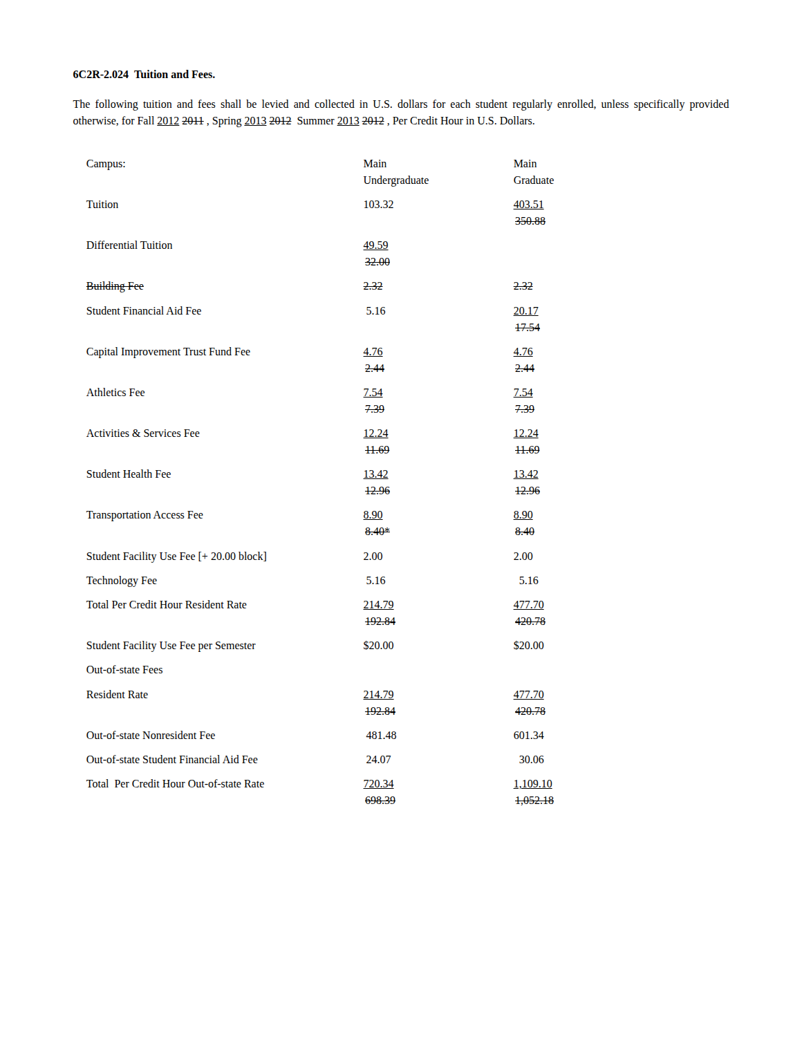6C2R-2.024 Tuition and Fees.
The following tuition and fees shall be levied and collected in U.S. dollars for each student regularly enrolled, unless specifically provided otherwise, for Fall 2012 2011 , Spring 2013 2012 Summer 2013 2012 , Per Credit Hour in U.S. Dollars.
| Campus: | Main Undergraduate | Main Graduate |
| Tuition | 103.32 | 403.51 350.88 |
| Differential Tuition | 49.59 32.00 | |
| Building Fee | 2.32 | 2.32 |
| Student Financial Aid Fee | 5.16 | 20.17 17.54 |
| Capital Improvement Trust Fund Fee | 4.76 2.44 | 4.76 2.44 |
| Athletics Fee | 7.54 7.39 | 7.54 7.39 |
| Activities & Services Fee | 12.24 11.69 | 12.24 11.69 |
| Student Health Fee | 13.42 12.96 | 13.42 12.96 |
| Transportation Access Fee | 8.90 8.40* | 8.90 8.40 |
| Student Facility Use Fee [+ 20.00 block] | 2.00 | 2.00 |
| Technology Fee | 5.16 | 5.16 |
| Total Per Credit Hour Resident Rate | 214.79 192.84 | 477.70 420.78 |
| Student Facility Use Fee per Semester | $20.00 | $20.00 |
| Out-of-state Fees | | |
| Resident Rate | 214.79 192.84 | 477.70 420.78 |
| Out-of-state Nonresident Fee | 481.48 | 601.34 |
| Out-of-state Student Financial Aid Fee | 24.07 | 30.06 |
| Total Per Credit Hour Out-of-state Rate | 720.34 698.39 | 1,109.10 1,052.18 |